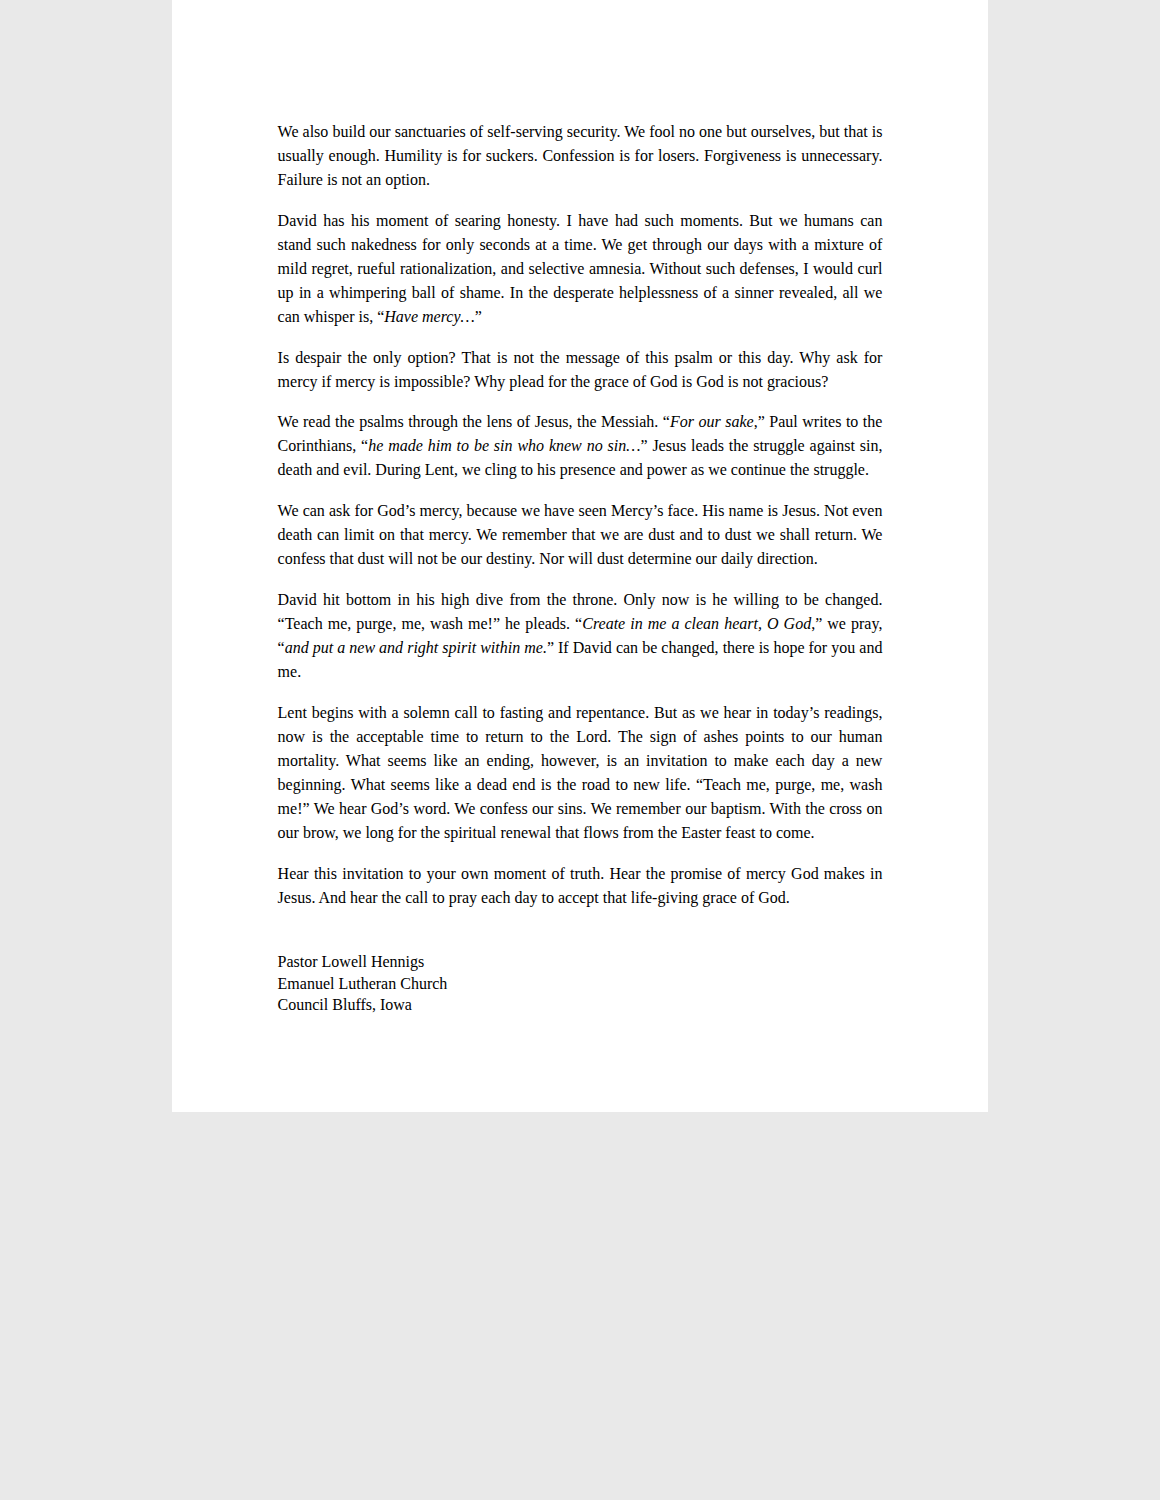We also build our sanctuaries of self-serving security. We fool no one but ourselves, but that is usually enough. Humility is for suckers. Confession is for losers. Forgiveness is unnecessary. Failure is not an option.
David has his moment of searing honesty. I have had such moments. But we humans can stand such nakedness for only seconds at a time. We get through our days with a mixture of mild regret, rueful rationalization, and selective amnesia. Without such defenses, I would curl up in a whimpering ball of shame. In the desperate helplessness of a sinner revealed, all we can whisper is, “Have mercy…”
Is despair the only option? That is not the message of this psalm or this day. Why ask for mercy if mercy is impossible? Why plead for the grace of God is God is not gracious?
We read the psalms through the lens of Jesus, the Messiah. “For our sake,” Paul writes to the Corinthians, “he made him to be sin who knew no sin…” Jesus leads the struggle against sin, death and evil. During Lent, we cling to his presence and power as we continue the struggle.
We can ask for God’s mercy, because we have seen Mercy’s face. His name is Jesus. Not even death can limit on that mercy. We remember that we are dust and to dust we shall return. We confess that dust will not be our destiny. Nor will dust determine our daily direction.
David hit bottom in his high dive from the throne. Only now is he willing to be changed. “Teach me, purge, me, wash me!” he pleads. “Create in me a clean heart, O God,” we pray, “and put a new and right spirit within me.” If David can be changed, there is hope for you and me.
Lent begins with a solemn call to fasting and repentance. But as we hear in today’s readings, now is the acceptable time to return to the Lord. The sign of ashes points to our human mortality. What seems like an ending, however, is an invitation to make each day a new beginning. What seems like a dead end is the road to new life. “Teach me, purge, me, wash me!” We hear God’s word. We confess our sins. We remember our baptism. With the cross on our brow, we long for the spiritual renewal that flows from the Easter feast to come.
Hear this invitation to your own moment of truth. Hear the promise of mercy God makes in Jesus. And hear the call to pray each day to accept that life-giving grace of God.
Pastor Lowell Hennigs
Emanuel Lutheran Church
Council Bluffs, Iowa